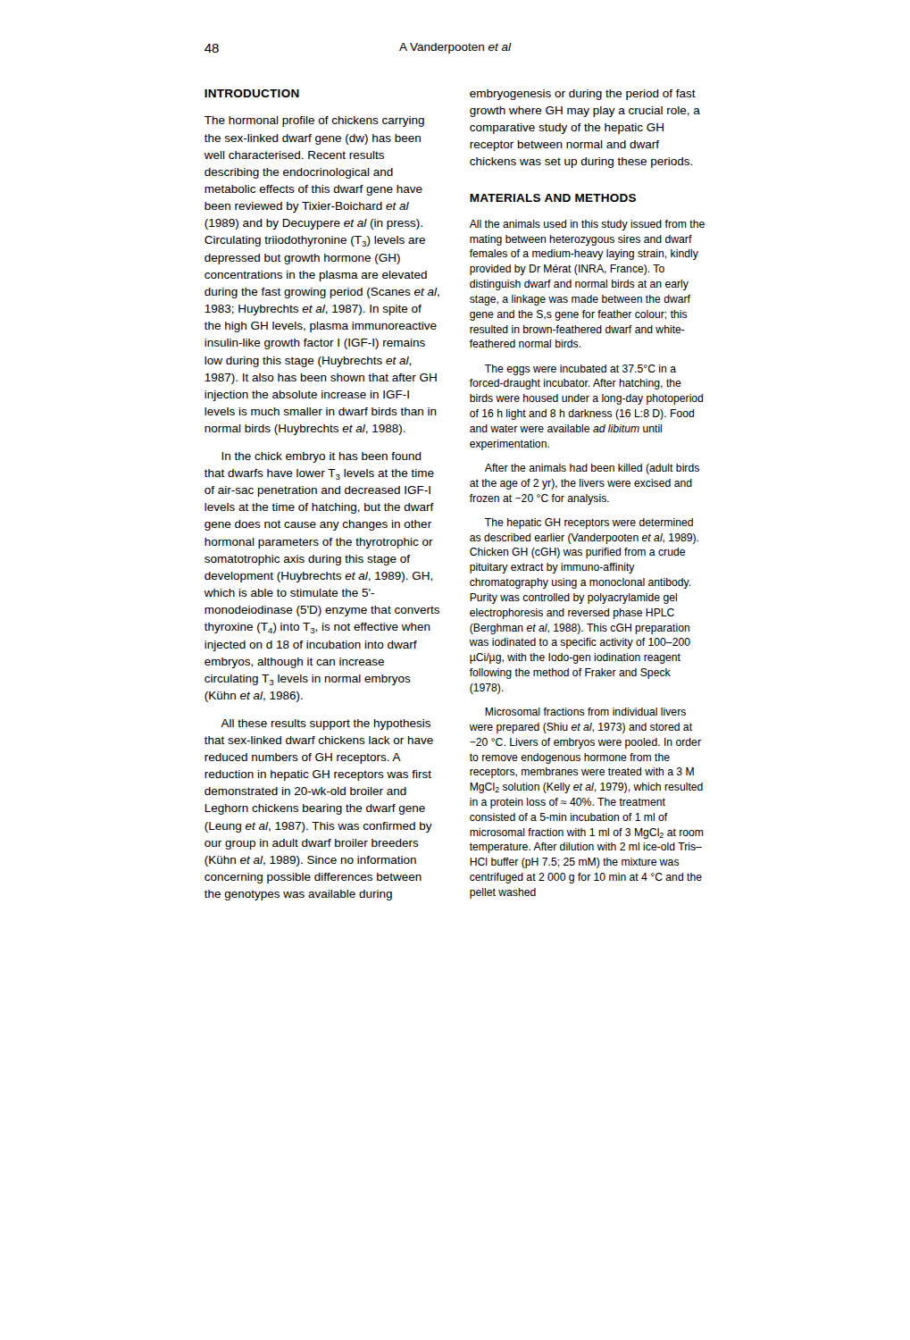48
A Vanderpooten et al
INTRODUCTION
The hormonal profile of chickens carrying the sex-linked dwarf gene (dw) has been well characterised. Recent results describing the endocrinological and metabolic effects of this dwarf gene have been reviewed by Tixier-Boichard et al (1989) and by Decuypere et al (in press). Circulating triiodothyronine (T3) levels are depressed but growth hormone (GH) concentrations in the plasma are elevated during the fast growing period (Scanes et al, 1983; Huybrechts et al, 1987). In spite of the high GH levels, plasma immunoreactive insulin-like growth factor I (IGF-I) remains low during this stage (Huybrechts et al, 1987). It also has been shown that after GH injection the absolute increase in IGF-I levels is much smaller in dwarf birds than in normal birds (Huybrechts et al, 1988).
In the chick embryo it has been found that dwarfs have lower T3 levels at the time of air-sac penetration and decreased IGF-I levels at the time of hatching, but the dwarf gene does not cause any changes in other hormonal parameters of the thyrotrophic or somatotrophic axis during this stage of development (Huybrechts et al, 1989). GH, which is able to stimulate the 5'-monodeiodinase (5'D) enzyme that converts thyroxine (T4) into T3, is not effective when injected on d 18 of incubation into dwarf embryos, although it can increase circulating T3 levels in normal embryos (Kühn et al, 1986).
All these results support the hypothesis that sex-linked dwarf chickens lack or have reduced numbers of GH receptors. A reduction in hepatic GH receptors was first demonstrated in 20-wk-old broiler and Leghorn chickens bearing the dwarf gene (Leung et al, 1987). This was confirmed by our group in adult dwarf broiler breeders (Kühn et al, 1989). Since no information concerning possible differences between the genotypes was available during embryogenesis or during the period of fast growth where GH may play a crucial role, a comparative study of the hepatic GH receptor between normal and dwarf chickens was set up during these periods.
MATERIALS AND METHODS
All the animals used in this study issued from the mating between heterozygous sires and dwarf females of a medium-heavy laying strain, kindly provided by Dr Mérat (INRA, France). To distinguish dwarf and normal birds at an early stage, a linkage was made between the dwarf gene and the S,s gene for feather colour; this resulted in brown-feathered dwarf and white-feathered normal birds.
The eggs were incubated at 37.5°C in a forced-draught incubator. After hatching, the birds were housed under a long-day photoperiod of 16 h light and 8 h darkness (16 L:8 D). Food and water were available ad libitum until experimentation.
After the animals had been killed (adult birds at the age of 2 yr), the livers were excised and frozen at −20 °C for analysis.
The hepatic GH receptors were determined as described earlier (Vanderpooten et al, 1989). Chicken GH (cGH) was purified from a crude pituitary extract by immuno-affinity chromatography using a monoclonal antibody. Purity was controlled by polyacrylamide gel electrophoresis and reversed phase HPLC (Berghman et al, 1988). This cGH preparation was iodinated to a specific activity of 100–200 µCi/µg, with the Iodo-gen iodination reagent following the method of Fraker and Speck (1978).
Microsomal fractions from individual livers were prepared (Shiu et al, 1973) and stored at −20 °C. Livers of embryos were pooled. In order to remove endogenous hormone from the receptors, membranes were treated with a 3 M MgCl2 solution (Kelly et al, 1979), which resulted in a protein loss of ≈ 40%. The treatment consisted of a 5-min incubation of 1 ml of microsomal fraction with 1 ml of 3 MgCl2 at room temperature. After dilution with 2 ml ice-old Tris–HCl buffer (pH 7.5; 25 mM) the mixture was centrifuged at 2 000 g for 10 min at 4 °C and the pellet washed